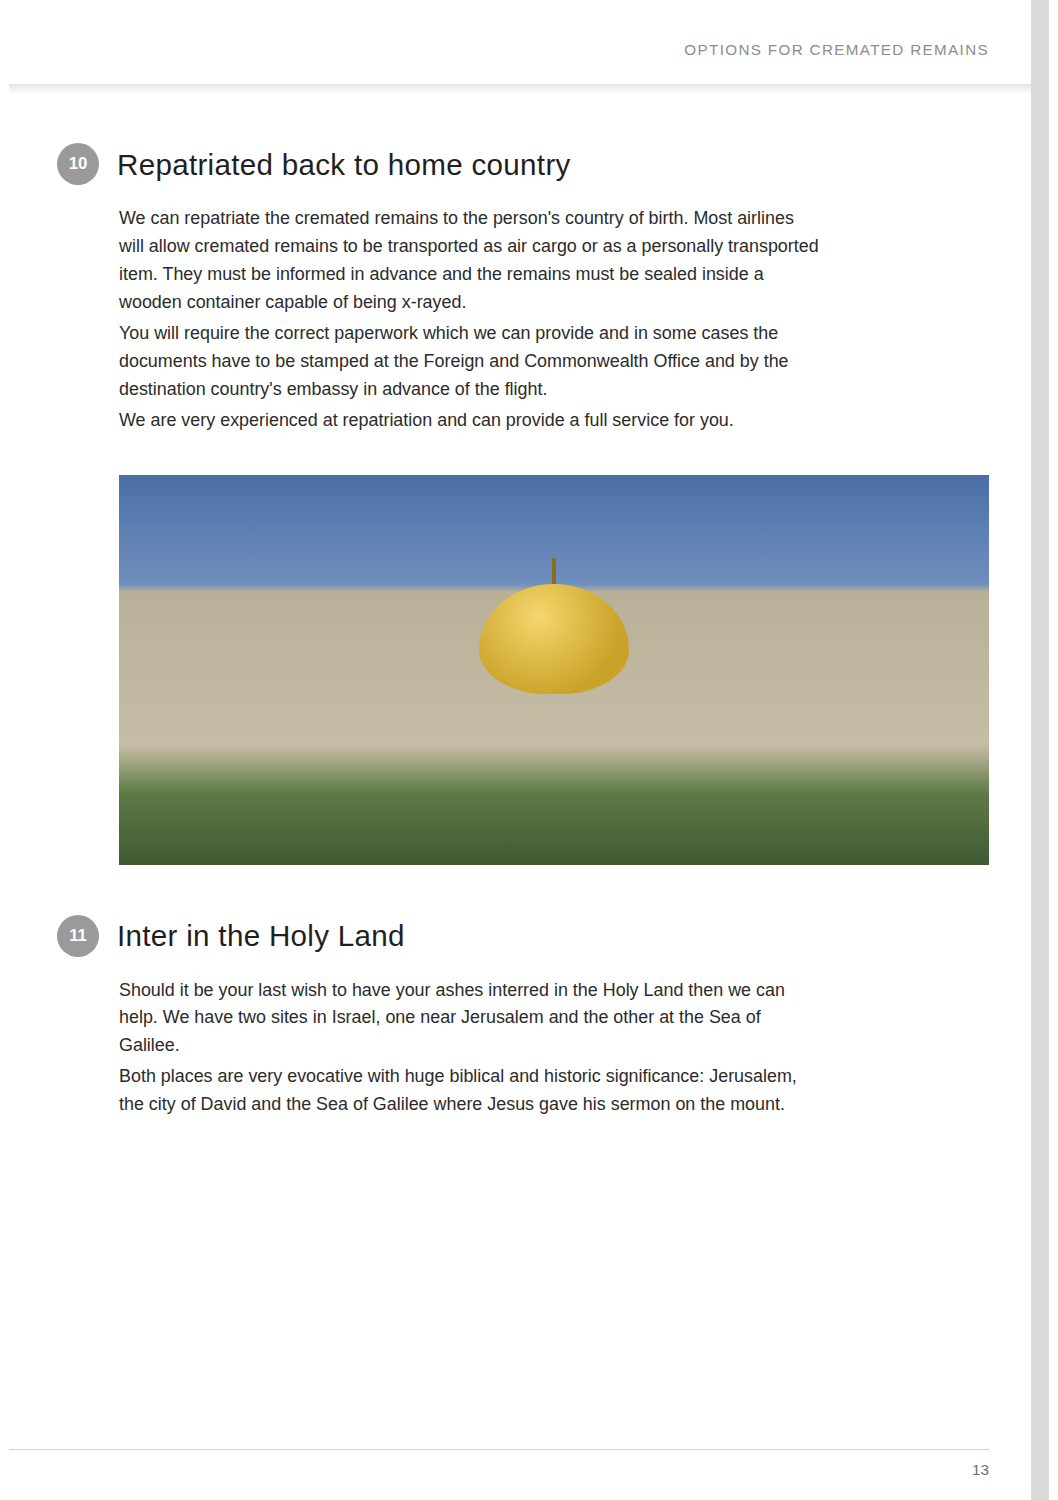Options for Cremated Remains
10
Repatriated back to home country
We can repatriate the cremated remains to the person's country of birth. Most airlines will allow cremated remains to be transported as air cargo or as a personally transported item. They must be informed in advance and the remains must be sealed inside a wooden container capable of being x-rayed.
You will require the correct paperwork which we can provide and in some cases the documents have to be stamped at the Foreign and Commonwealth Office and by the destination country's embassy in advance of the flight.
We are very experienced at repatriation and can provide a full service for you.
11
Inter in the Holy Land
Should it be your last wish to have your ashes interred in the Holy Land then we can help. We have two sites in Israel, one near Jerusalem and the other at the Sea of Galilee.
Both places are very evocative with huge biblical and historic significance: Jerusalem, the city of David and the Sea of Galilee where Jesus gave his sermon on the mount.
13